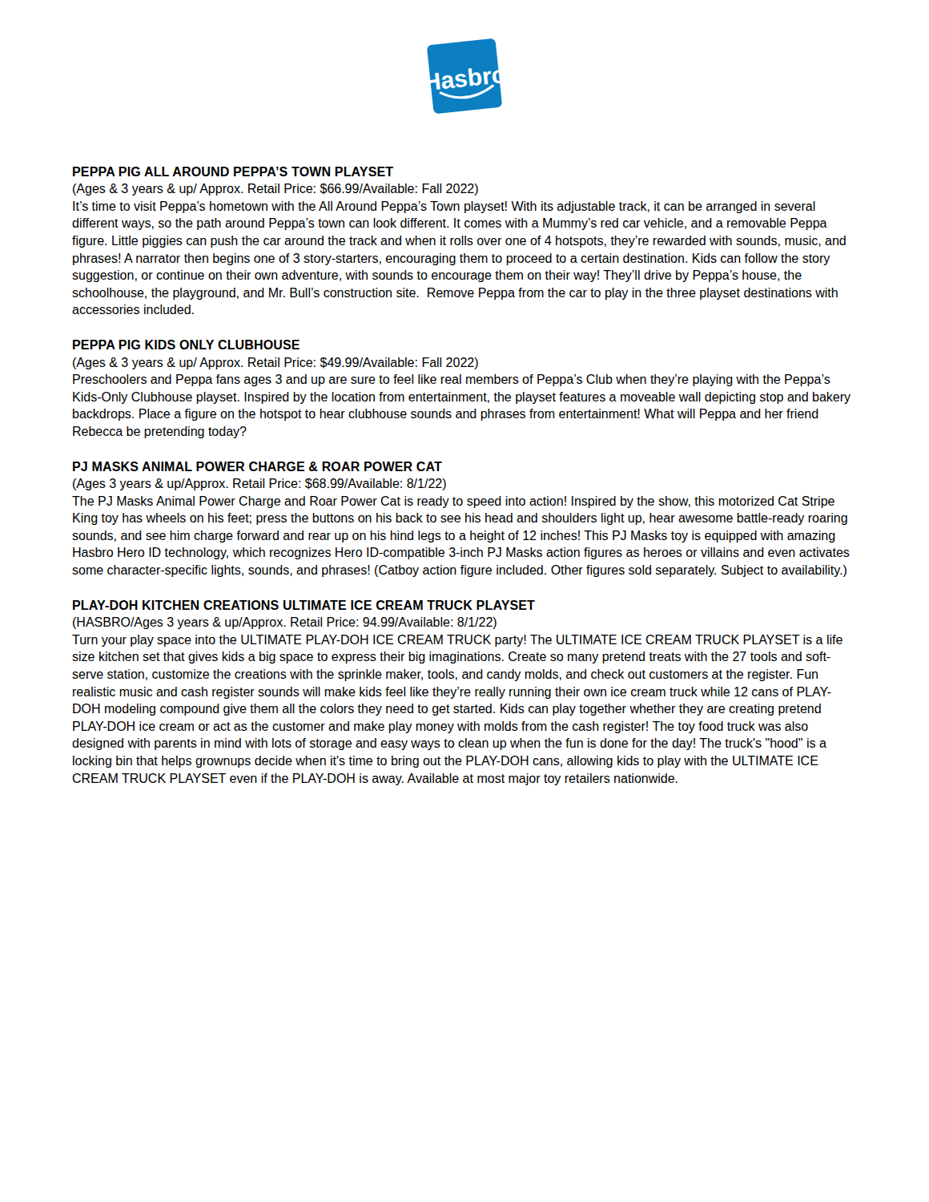Hasbro
PEPPA PIG ALL AROUND PEPPA’S TOWN PLAYSET
(Ages & 3 years & up/ Approx. Retail Price: $66.99/Available: Fall 2022)
It’s time to visit Peppa’s hometown with the All Around Peppa’s Town playset! With its adjustable track, it can be arranged in several different ways, so the path around Peppa’s town can look different. It comes with a Mummy’s red car vehicle, and a removable Peppa figure. Little piggies can push the car around the track and when it rolls over one of 4 hotspots, they’re rewarded with sounds, music, and phrases! A narrator then begins one of 3 story-starters, encouraging them to proceed to a certain destination. Kids can follow the story suggestion, or continue on their own adventure, with sounds to encourage them on their way! They’ll drive by Peppa’s house, the schoolhouse, the playground, and Mr. Bull’s construction site. Remove Peppa from the car to play in the three playset destinations with accessories included.
PEPPA PIG KIDS ONLY CLUBHOUSE
(Ages & 3 years & up/ Approx. Retail Price: $49.99/Available: Fall 2022)
Preschoolers and Peppa fans ages 3 and up are sure to feel like real members of Peppa’s Club when they’re playing with the Peppa’s Kids-Only Clubhouse playset. Inspired by the location from entertainment, the playset features a moveable wall depicting stop and bakery backdrops. Place a figure on the hotspot to hear clubhouse sounds and phrases from entertainment! What will Peppa and her friend Rebecca be pretending today?
PJ MASKS ANIMAL POWER CHARGE & ROAR POWER CAT
(Ages 3 years & up/Approx. Retail Price: $68.99/Available: 8/1/22)
The PJ Masks Animal Power Charge and Roar Power Cat is ready to speed into action! Inspired by the show, this motorized Cat Stripe King toy has wheels on his feet; press the buttons on his back to see his head and shoulders light up, hear awesome battle-ready roaring sounds, and see him charge forward and rear up on his hind legs to a height of 12 inches! This PJ Masks toy is equipped with amazing Hasbro Hero ID technology, which recognizes Hero ID-compatible 3-inch PJ Masks action figures as heroes or villains and even activates some character-specific lights, sounds, and phrases! (Catboy action figure included. Other figures sold separately. Subject to availability.)
PLAY-DOH KITCHEN CREATIONS ULTIMATE ICE CREAM TRUCK PLAYSET
(HASBRO/Ages 3 years & up/Approx. Retail Price: 94.99/Available: 8/1/22)
Turn your play space into the ULTIMATE PLAY-DOH ICE CREAM TRUCK party! The ULTIMATE ICE CREAM TRUCK PLAYSET is a life size kitchen set that gives kids a big space to express their big imaginations. Create so many pretend treats with the 27 tools and soft-serve station, customize the creations with the sprinkle maker, tools, and candy molds, and check out customers at the register. Fun realistic music and cash register sounds will make kids feel like they’re really running their own ice cream truck while 12 cans of PLAY-DOH modeling compound give them all the colors they need to get started. Kids can play together whether they are creating pretend PLAY-DOH ice cream or act as the customer and make play money with molds from the cash register! The toy food truck was also designed with parents in mind with lots of storage and easy ways to clean up when the fun is done for the day! The truck's "hood" is a locking bin that helps grownups decide when it's time to bring out the PLAY-DOH cans, allowing kids to play with the ULTIMATE ICE CREAM TRUCK PLAYSET even if the PLAY-DOH is away. Available at most major toy retailers nationwide.